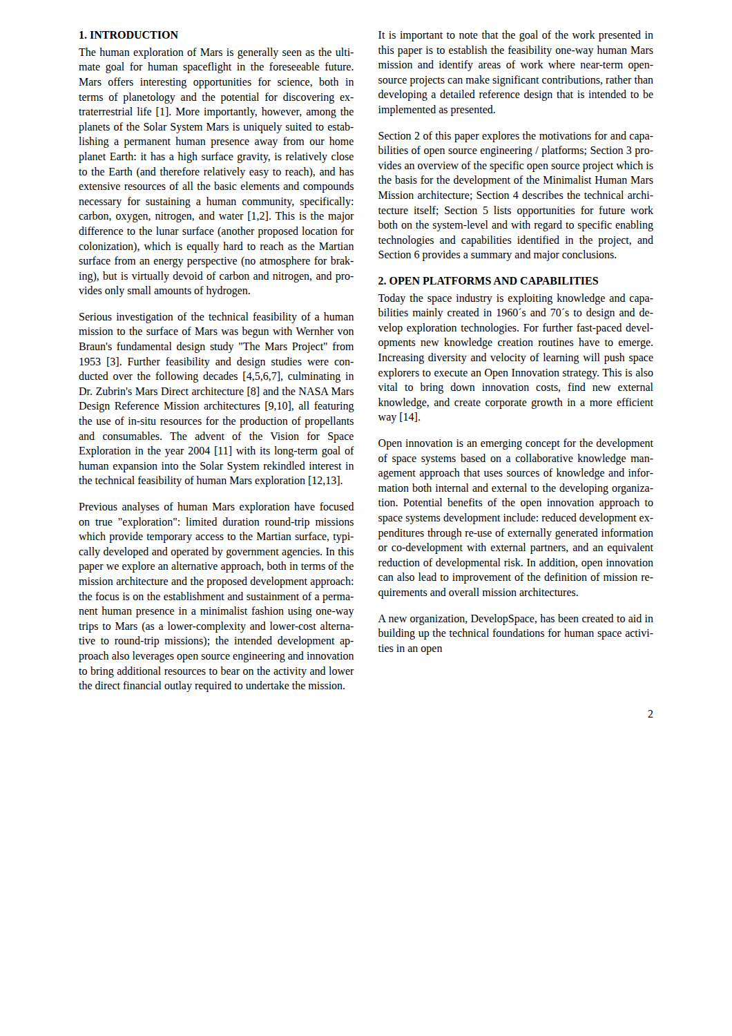1. INTRODUCTION
The human exploration of Mars is generally seen as the ultimate goal for human spaceflight in the foreseeable future. Mars offers interesting opportunities for science, both in terms of planetology and the potential for discovering extraterrestrial life [1]. More importantly, however, among the planets of the Solar System Mars is uniquely suited to establishing a permanent human presence away from our home planet Earth: it has a high surface gravity, is relatively close to the Earth (and therefore relatively easy to reach), and has extensive resources of all the basic elements and compounds necessary for sustaining a human community, specifically: carbon, oxygen, nitrogen, and water [1,2]. This is the major difference to the lunar surface (another proposed location for colonization), which is equally hard to reach as the Martian surface from an energy perspective (no atmosphere for braking), but is virtually devoid of carbon and nitrogen, and provides only small amounts of hydrogen.
Serious investigation of the technical feasibility of a human mission to the surface of Mars was begun with Wernher von Braun's fundamental design study "The Mars Project" from 1953 [3]. Further feasibility and design studies were conducted over the following decades [4,5,6,7], culminating in Dr. Zubrin's Mars Direct architecture [8] and the NASA Mars Design Reference Mission architectures [9,10], all featuring the use of in-situ resources for the production of propellants and consumables. The advent of the Vision for Space Exploration in the year 2004 [11] with its long-term goal of human expansion into the Solar System rekindled interest in the technical feasibility of human Mars exploration [12,13].
Previous analyses of human Mars exploration have focused on true "exploration": limited duration round-trip missions which provide temporary access to the Martian surface, typically developed and operated by government agencies. In this paper we explore an alternative approach, both in terms of the mission architecture and the proposed development approach: the focus is on the establishment and sustainment of a permanent human presence in a minimalist fashion using one-way trips to Mars (as a lower-complexity and lower-cost alternative to round-trip missions); the intended development approach also leverages open source engineering and innovation to bring additional resources to bear on the activity and lower the direct financial outlay required to undertake the mission.
It is important to note that the goal of the work presented in this paper is to establish the feasibility one-way human Mars mission and identify areas of work where near-term open-source projects can make significant contributions, rather than developing a detailed reference design that is intended to be implemented as presented.
Section 2 of this paper explores the motivations for and capabilities of open source engineering / platforms; Section 3 provides an overview of the specific open source project which is the basis for the development of the Minimalist Human Mars Mission architecture; Section 4 describes the technical architecture itself; Section 5 lists opportunities for future work both on the system-level and with regard to specific enabling technologies and capabilities identified in the project, and Section 6 provides a summary and major conclusions.
2. OPEN PLATFORMS AND CAPABILITIES
Today the space industry is exploiting knowledge and capabilities mainly created in 1960´s and 70´s to design and develop exploration technologies. For further fast-paced developments new knowledge creation routines have to emerge. Increasing diversity and velocity of learning will push space explorers to execute an Open Innovation strategy. This is also vital to bring down innovation costs, find new external knowledge, and create corporate growth in a more efficient way [14].
Open innovation is an emerging concept for the development of space systems based on a collaborative knowledge management approach that uses sources of knowledge and information both internal and external to the developing organization. Potential benefits of the open innovation approach to space systems development include: reduced development expenditures through re-use of externally generated information or co-development with external partners, and an equivalent reduction of developmental risk. In addition, open innovation can also lead to improvement of the definition of mission requirements and overall mission architectures.
A new organization, DevelopSpace, has been created to aid in building up the technical foundations for human space activities in an open
2